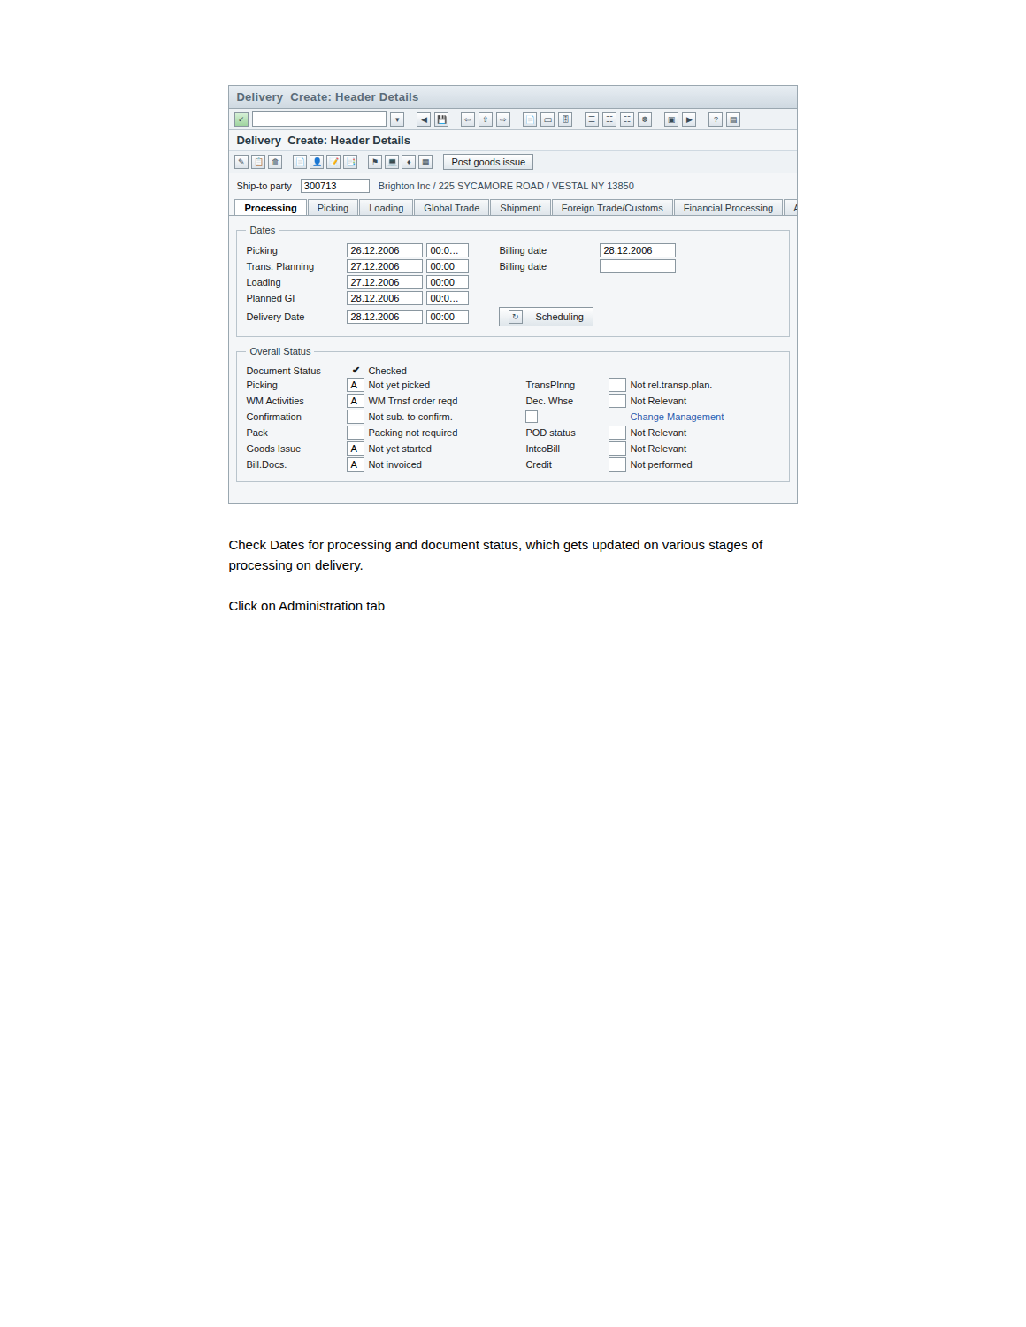Delivery Create: Header Details
✓ ▾ ◀ 💾 ⇦ ⇧ ⇨ 📄 🗃 🗄 ☰ ☷ ☵ ☸ ▣ ▶ ? ▤
Delivery Create: Header Details
✎ 📋 🗑 📄 👤 📝 📑 ⚑ 💻 ♦ ▦ Post goods issue
Ship-to party Brighton Inc / 225 SYCAMORE ROAD / VESTAL NY 13850
Processing
Picking
Loading
Global Trade
Shipment
Foreign Trade/Customs
Financial Processing
Administration
Dates
| Picking | | | | Billing date | |
| Trans. Planning | | | | Billing date | |
| Loading | | | | | |
| Planned GI | | | | | |
| Delivery Date | | | | ↻ Scheduling |
Overall Status
| Document Status | ✔ | Checked | | | | |
| Picking | | Not yet picked | | TransPlnng | | Not rel.transp.plan. |
| WM Activities | | WM Trnsf order reqd | | Dec. Whse | | Not Relevant |
| Confirmation | | Not sub. to confirm. | | | Change Management |
| Pack | | Packing not required | | POD status | | Not Relevant |
| Goods Issue | | Not yet started | | IntcoBill | | Not Relevant |
| Bill.Docs. | | Not invoiced | | Credit | | Not performed |
Check Dates for processing and document status, which gets updated on various stages of processing on delivery.
Click on Administration tab